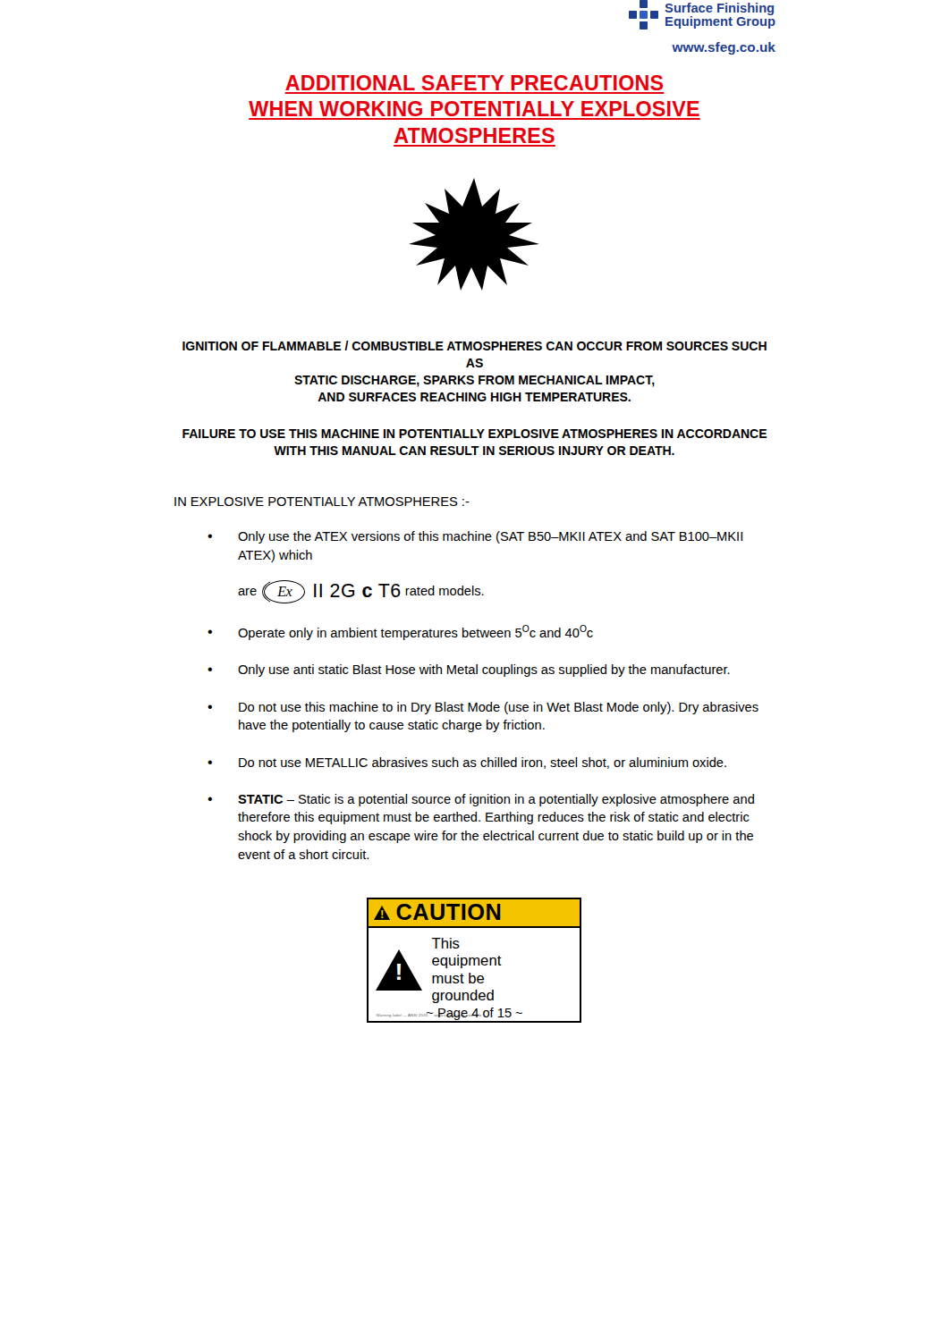Surface Finishing Equipment Group
www.sfeg.co.uk
ADDITIONAL SAFETY PRECAUTIONS
WHEN WORKING POTENTIALLY EXPLOSIVE ATMOSPHERES
IGNITION OF FLAMMABLE / COMBUSTIBLE ATMOSPHERES CAN OCCUR FROM SOURCES SUCH AS
STATIC DISCHARGE, SPARKS FROM MECHANICAL IMPACT,
AND SURFACES REACHING HIGH TEMPERATURES.
FAILURE TO USE THIS MACHINE IN POTENTIALLY EXPLOSIVE ATMOSPHERES IN ACCORDANCE
WITH THIS MANUAL CAN RESULT IN SERIOUS INJURY OR DEATH.
IN EXPLOSIVE POTENTIALLY ATMOSPHERES :-
Only use the ATEX versions of this machine (SAT B50–MKII ATEX and SAT B100–MKII ATEX) which are II 2G c T6 rated models.
Operate only in ambient temperatures between 5Oc and 40Oc
Only use anti static Blast Hose with Metal couplings as supplied by the manufacturer.
Do not use this machine to in Dry Blast Mode (use in Wet Blast Mode only). Dry abrasives have the potentially to cause static charge by friction.
Do not use METALLIC abrasives such as chilled iron, steel shot, or aluminium oxide.
STATIC – Static is a potential source of ignition in a potentially explosive atmosphere and therefore this equipment must be earthed. Earthing reduces the risk of static and electric shock by providing an escape wire for the electrical current due to static build up or in the event of a short circuit.
CAUTION
This
equipment
must be
grounded
Warning label — ANSI Z535 www.safetysigns.example
~ Page 4 of 15 ~